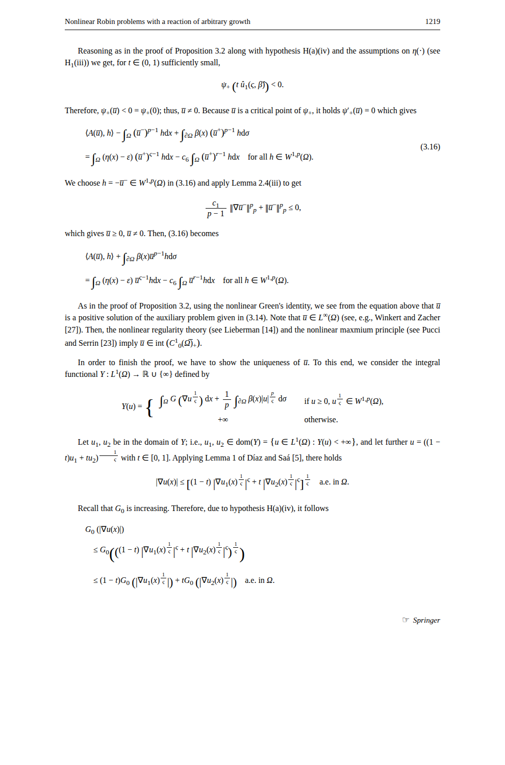Nonlinear Robin problems with a reaction of arbitrary growth 1219
Reasoning as in the proof of Proposition 3.2 along with hypothesis H(a)(iv) and the assumptions on η(·) (see H1(iii)) we get, for t ∈ (0, 1) sufficiently small,
ψ+ (t û1(ς, β̂)) < 0.
Therefore, ψ+(u̅) < 0 = ψ+(0); thus, u̅ ≠ 0. Because u̅ is a critical point of ψ+, it holds ψ′+(u̅) = 0 which gives
⟨A(u̅), h⟩ − ∫Ω (u̅−)p−1 hdx + ∫∂Ω β(x) (u̅+)p−1 hdσ
= ∫Ω (η(x) − ε) (u̅+)ς−1 hdx − c6 ∫Ω (u̅+)r−1 hdx for all h ∈ W1,p(Ω).
(3.16)
We choose h = −u̅− ∈ W1,p(Ω) in (3.16) and apply Lemma 2.4(iii) to get
c1 p − 1 ‖∇u̅−‖pp + ‖u̅−‖pp ≤ 0,
which gives u̅ ≥ 0, u̅ ≠ 0. Then, (3.16) becomes
⟨A(u̅), h⟩ + ∫∂Ω β(x)u̅p−1hdσ
= ∫Ω (η(x) − ε) u̅ς−1hdx − c6 ∫Ω u̅r−1hdx for all h ∈ W1,p(Ω).
As in the proof of Proposition 3.2, using the nonlinear Green's identity, we see from the equation above that u̅ is a positive solution of the auxiliary problem given in (3.14). Note that u̅ ∈ L∞(Ω) (see, e.g., Winkert and Zacher [27]). Then, the nonlinear regularity theory (see Lieberman [14]) and the nonlinear maxmium principle (see Pucci and Serrin [23]) imply u̅ ∈ int (C10(Ω̅)+).
In order to finish the proof, we have to show the uniqueness of u̅. To this end, we consider the integral functional Υ : L1(Ω) → ℝ ∪ {∞} defined by
Υ(u) = { ∫Ω G (∇u1 ς) dx + 1 p ∫∂Ω β(x)|u|pς dσ if u ≥ 0, u1 ς ∈ W1,p(Ω), +∞ otherwise.
Let u1, u2 be in the domain of Υ; i.e., u1, u2 ∈ dom(Υ) = {u ∈ L1(Ω) : Υ(u) < +∞}, and let further u = ((1 − t)u1 + tu2)1 ς with t ∈ [0, 1]. Applying Lemma 1 of Díaz and Saá [5], there holds
|∇u(x)| ≤ [(1 − t) |∇u1(x)1 ς|ς + t |∇u2(x)1 ς|ς]1 ς a.e. in Ω.
Recall that G0 is increasing. Therefore, due to hypothesis H(a)(iv), it follows
G0 (|∇u(x)|)
≤ G0(((1 − t) |∇u1(x)1 ς|ς + t |∇u2(x)1 ς|ς)1 ς)
≤ (1 − t)G0 (|∇u1(x)1 ς|) + tG0 (|∇u2(x)1 ς|) a.e. in Ω.
☞Springer